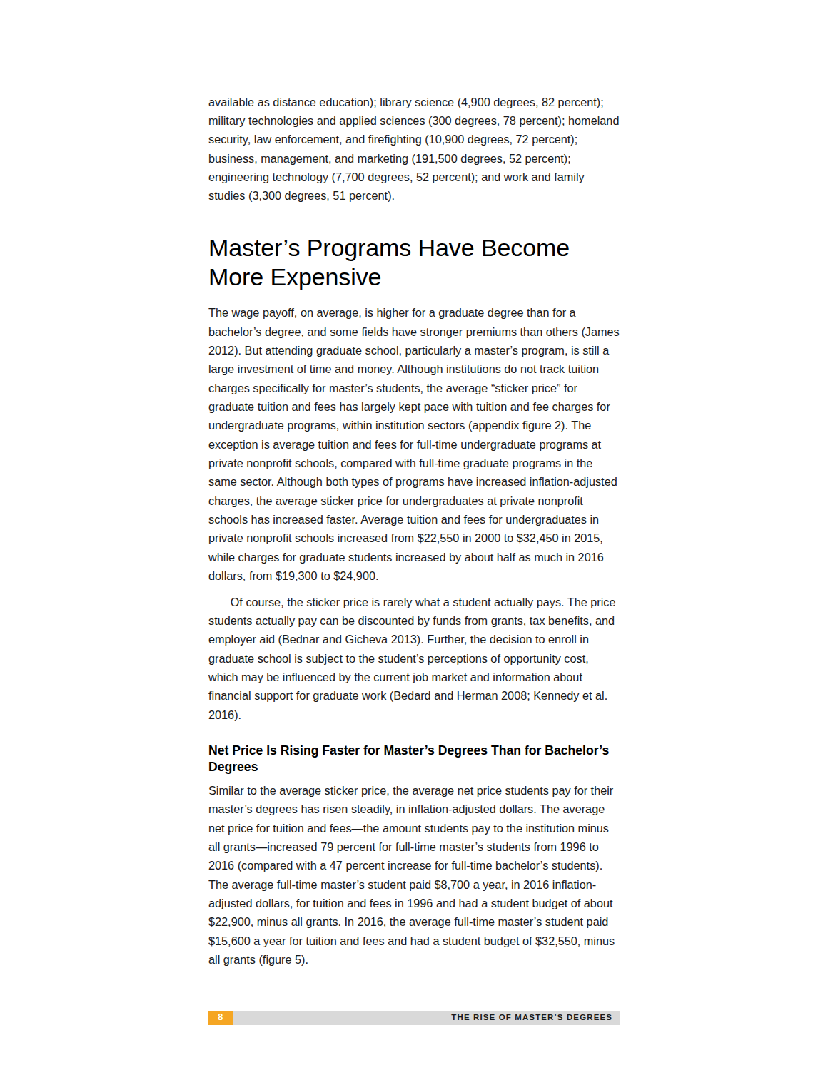available as distance education); library science (4,900 degrees, 82 percent); military technologies and applied sciences (300 degrees, 78 percent); homeland security, law enforcement, and firefighting (10,900 degrees, 72 percent); business, management, and marketing (191,500 degrees, 52 percent); engineering technology (7,700 degrees, 52 percent); and work and family studies (3,300 degrees, 51 percent).
Master’s Programs Have Become More Expensive
The wage payoff, on average, is higher for a graduate degree than for a bachelor’s degree, and some fields have stronger premiums than others (James 2012). But attending graduate school, particularly a master’s program, is still a large investment of time and money. Although institutions do not track tuition charges specifically for master’s students, the average “sticker price” for graduate tuition and fees has largely kept pace with tuition and fee charges for undergraduate programs, within institution sectors (appendix figure 2). The exception is average tuition and fees for full-time undergraduate programs at private nonprofit schools, compared with full-time graduate programs in the same sector. Although both types of programs have increased inflation-adjusted charges, the average sticker price for undergraduates at private nonprofit schools has increased faster. Average tuition and fees for undergraduates in private nonprofit schools increased from $22,550 in 2000 to $32,450 in 2015, while charges for graduate students increased by about half as much in 2016 dollars, from $19,300 to $24,900.
Of course, the sticker price is rarely what a student actually pays. The price students actually pay can be discounted by funds from grants, tax benefits, and employer aid (Bednar and Gicheva 2013). Further, the decision to enroll in graduate school is subject to the student’s perceptions of opportunity cost, which may be influenced by the current job market and information about financial support for graduate work (Bedard and Herman 2008; Kennedy et al. 2016).
Net Price Is Rising Faster for Master’s Degrees Than for Bachelor’s Degrees
Similar to the average sticker price, the average net price students pay for their master’s degrees has risen steadily, in inflation-adjusted dollars. The average net price for tuition and fees—the amount students pay to the institution minus all grants—increased 79 percent for full-time master’s students from 1996 to 2016 (compared with a 47 percent increase for full-time bachelor’s students). The average full-time master’s student paid $8,700 a year, in 2016 inflation-adjusted dollars, for tuition and fees in 1996 and had a student budget of about $22,900, minus all grants. In 2016, the average full-time master’s student paid $15,600 a year for tuition and fees and had a student budget of $32,550, minus all grants (figure 5).
8
The Rise of Master’s Degrees